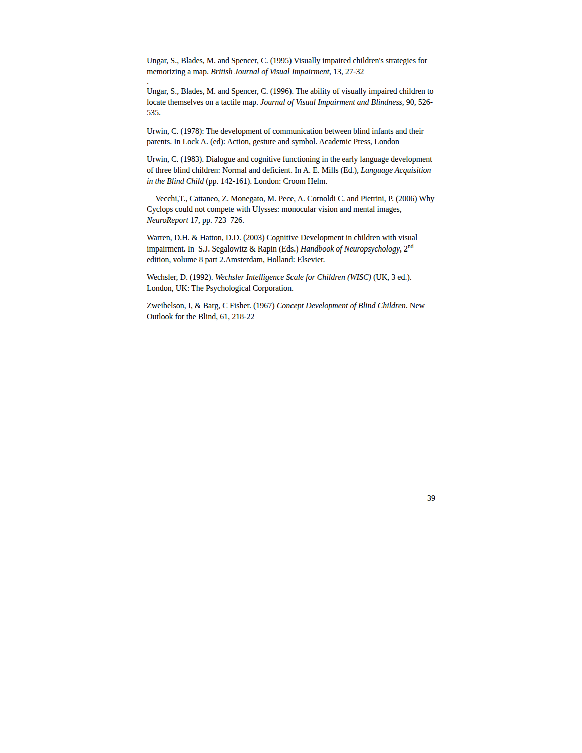Ungar, S., Blades, M. and Spencer, C. (1995) Visually impaired children's strategies for memorizing a map. British Journal of Visual Impairment, 13, 27-32
.
Ungar, S., Blades, M. and Spencer, C. (1996). The ability of visually impaired children to locate themselves on a tactile map. Journal of Visual Impairment and Blindness, 90, 526-535.
Urwin, C. (1978): The development of communication between blind infants and their parents. In Lock A. (ed): Action, gesture and symbol. Academic Press, London
Urwin, C. (1983). Dialogue and cognitive functioning in the early language development of three blind children: Normal and deficient. In A. E. Mills (Ed.), Language Acquisition in the Blind Child (pp. 142-161). London: Croom Helm.
Vecchi,T., Cattaneo, Z. Monegato, M. Pece, A. Cornoldi C. and Pietrini, P. (2006) Why Cyclops could not compete with Ulysses: monocular vision and mental images, NeuroReport 17, pp. 723–726.
Warren, D.H. & Hatton, D.D. (2003) Cognitive Development in children with visual impairment. In S.J. Segalowitz & Rapin (Eds.) Handbook of Neuropsychology, 2nd edition, volume 8 part 2.Amsterdam, Holland: Elsevier.
Wechsler, D. (1992). Wechsler Intelligence Scale for Children (WISC) (UK, 3 ed.). London, UK: The Psychological Corporation.
Zweibelson, I, & Barg, C Fisher. (1967) Concept Development of Blind Children. New Outlook for the Blind, 61, 218-22
39